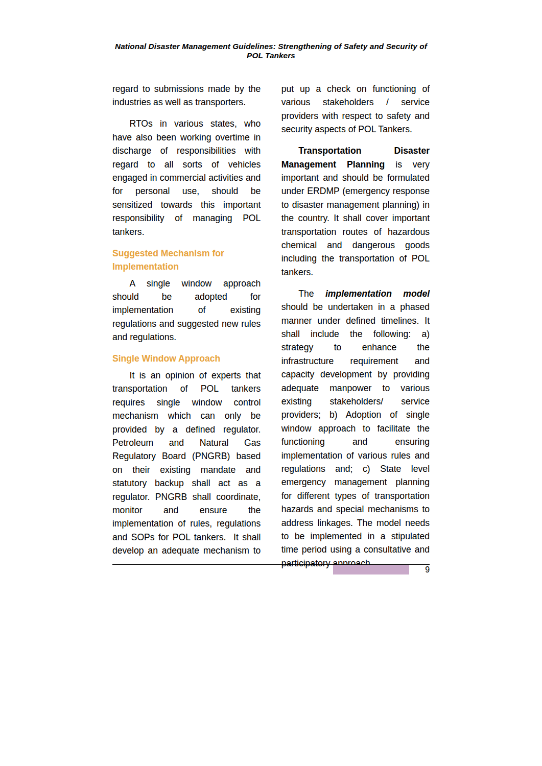National Disaster Management Guidelines: Strengthening of Safety and Security of POL Tankers
regard to submissions made by the industries as well as transporters.
RTOs in various states, who have also been working overtime in discharge of responsibilities with regard to all sorts of vehicles engaged in commercial activities and for personal use, should be sensitized towards this important responsibility of managing POL tankers.
Suggested Mechanism for Implementation
A single window approach should be adopted for implementation of existing regulations and suggested new rules and regulations.
Single Window Approach
It is an opinion of experts that transportation of POL tankers requires single window control mechanism which can only be provided by a defined regulator. Petroleum and Natural Gas Regulatory Board (PNGRB) based on their existing mandate and statutory backup shall act as a regulator. PNGRB shall coordinate, monitor and ensure the implementation of rules, regulations and SOPs for POL tankers. It shall develop an adequate mechanism to put up a check on functioning of various stakeholders / service providers with respect to safety and security aspects of POL Tankers.
Transportation Disaster Management Planning is very important and should be formulated under ERDMP (emergency response to disaster management planning) in the country. It shall cover important transportation routes of hazardous chemical and dangerous goods including the transportation of POL tankers.
The implementation model should be undertaken in a phased manner under defined timelines. It shall include the following: a) strategy to enhance the infrastructure requirement and capacity development by providing adequate manpower to various existing stakeholders/ service providers; b) Adoption of single window approach to facilitate the functioning and ensuring implementation of various rules and regulations and; c) State level emergency management planning for different types of transportation hazards and special mechanisms to address linkages. The model needs to be implemented in a stipulated time period using a consultative and participatory approach.
9